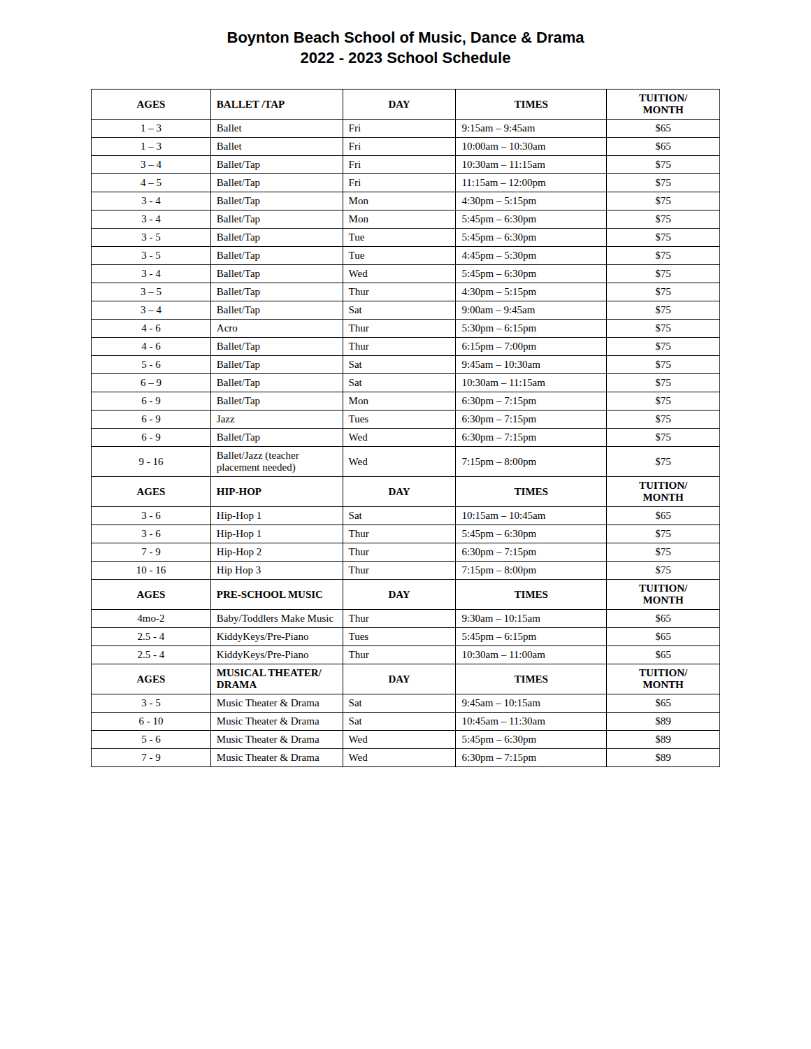Boynton Beach School of Music, Dance & Drama
2022 - 2023 School Schedule
| AGES | BALLET /TAP | DAY | TIMES | TUITION/ MONTH |
| --- | --- | --- | --- | --- |
| 1 – 3 | Ballet | Fri | 9:15am – 9:45am | $65 |
| 1 – 3 | Ballet | Fri | 10:00am – 10:30am | $65 |
| 3 – 4 | Ballet/Tap | Fri | 10:30am – 11:15am | $75 |
| 4 – 5 | Ballet/Tap | Fri | 11:15am – 12:00pm | $75 |
| 3 - 4 | Ballet/Tap | Mon | 4:30pm – 5:15pm | $75 |
| 3 - 4 | Ballet/Tap | Mon | 5:45pm – 6:30pm | $75 |
| 3 - 5 | Ballet/Tap | Tue | 5:45pm – 6:30pm | $75 |
| 3 - 5 | Ballet/Tap | Tue | 4:45pm – 5:30pm | $75 |
| 3 - 4 | Ballet/Tap | Wed | 5:45pm – 6:30pm | $75 |
| 3 – 5 | Ballet/Tap | Thur | 4:30pm – 5:15pm | $75 |
| 3 – 4 | Ballet/Tap | Sat | 9:00am – 9:45am | $75 |
| 4 - 6 | Acro | Thur | 5:30pm – 6:15pm | $75 |
| 4 - 6 | Ballet/Tap | Thur | 6:15pm – 7:00pm | $75 |
| 5 - 6 | Ballet/Tap | Sat | 9:45am – 10:30am | $75 |
| 6 – 9 | Ballet/Tap | Sat | 10:30am – 11:15am | $75 |
| 6 - 9 | Ballet/Tap | Mon | 6:30pm – 7:15pm | $75 |
| 6 - 9 | Jazz | Tues | 6:30pm – 7:15pm | $75 |
| 6 - 9 | Ballet/Tap | Wed | 6:30pm – 7:15pm | $75 |
| 9 - 16 | Ballet/Jazz (teacher placement needed) | Wed | 7:15pm – 8:00pm | $75 |
| AGES | HIP-HOP | DAY | TIMES | TUITION/ MONTH |
| 3 - 6 | Hip-Hop 1 | Sat | 10:15am – 10:45am | $65 |
| 3 - 6 | Hip-Hop 1 | Thur | 5:45pm – 6:30pm | $75 |
| 7 - 9 | Hip-Hop 2 | Thur | 6:30pm – 7:15pm | $75 |
| 10 - 16 | Hip Hop 3 | Thur | 7:15pm – 8:00pm | $75 |
| AGES | PRE-SCHOOL MUSIC | DAY | TIMES | TUITION/ MONTH |
| 4mo-2 | Baby/Toddlers Make Music | Thur | 9:30am – 10:15am | $65 |
| 2.5 - 4 | KiddyKeys/Pre-Piano | Tues | 5:45pm – 6:15pm | $65 |
| 2.5 - 4 | KiddyKeys/Pre-Piano | Thur | 10:30am – 11:00am | $65 |
| AGES | MUSICAL THEATER/ DRAMA | DAY | TIMES | TUITION/ MONTH |
| 3 - 5 | Music Theater & Drama | Sat | 9:45am – 10:15am | $65 |
| 6 - 10 | Music Theater & Drama | Sat | 10:45am – 11:30am | $89 |
| 5 - 6 | Music Theater & Drama | Wed | 5:45pm – 6:30pm | $89 |
| 7 - 9 | Music Theater & Drama | Wed | 6:30pm – 7:15pm | $89 |